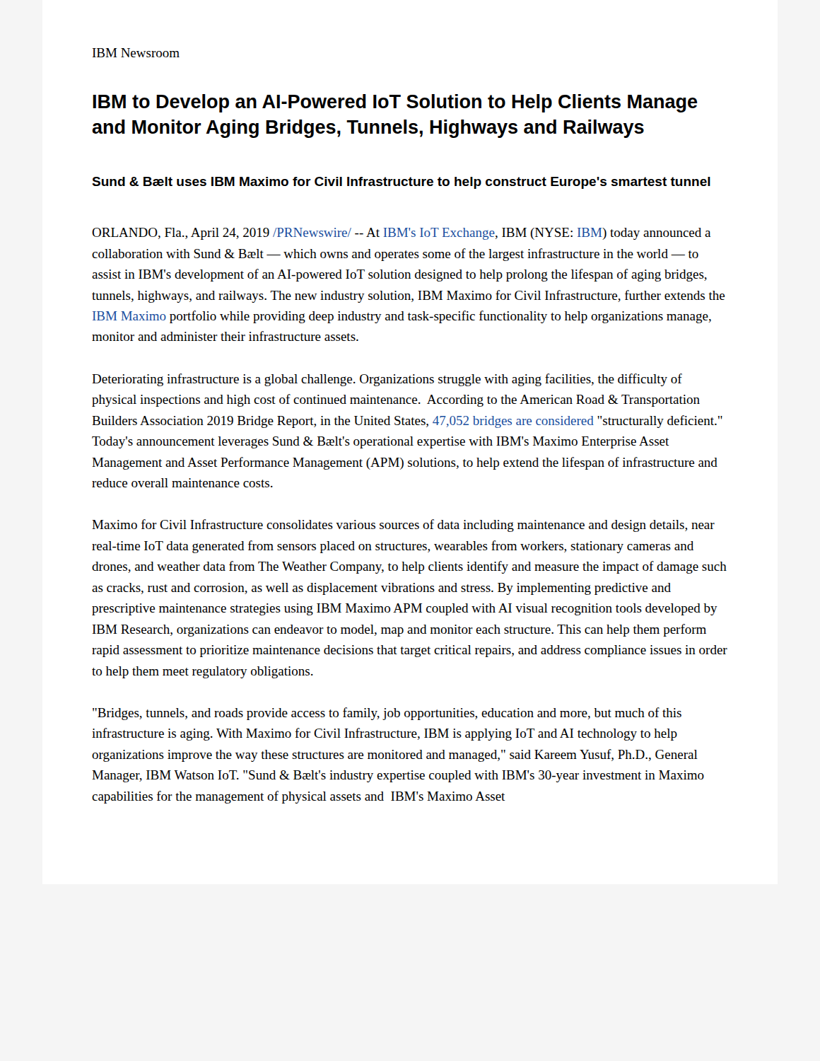IBM Newsroom
IBM to Develop an AI-Powered IoT Solution to Help Clients Manage and Monitor Aging Bridges, Tunnels, Highways and Railways
Sund & Bælt uses IBM Maximo for Civil Infrastructure to help construct Europe's smartest tunnel
ORLANDO, Fla., April 24, 2019 /PRNewswire/ -- At IBM's IoT Exchange, IBM (NYSE: IBM) today announced a collaboration with Sund & Bælt — which owns and operates some of the largest infrastructure in the world — to assist in IBM's development of an AI-powered IoT solution designed to help prolong the lifespan of aging bridges, tunnels, highways, and railways. The new industry solution, IBM Maximo for Civil Infrastructure, further extends the IBM Maximo portfolio while providing deep industry and task-specific functionality to help organizations manage, monitor and administer their infrastructure assets.
Deteriorating infrastructure is a global challenge. Organizations struggle with aging facilities, the difficulty of physical inspections and high cost of continued maintenance. According to the American Road & Transportation Builders Association 2019 Bridge Report, in the United States, 47,052 bridges are considered "structurally deficient." Today's announcement leverages Sund & Bælt's operational expertise with IBM's Maximo Enterprise Asset Management and Asset Performance Management (APM) solutions, to help extend the lifespan of infrastructure and reduce overall maintenance costs.
Maximo for Civil Infrastructure consolidates various sources of data including maintenance and design details, near real-time IoT data generated from sensors placed on structures, wearables from workers, stationary cameras and drones, and weather data from The Weather Company, to help clients identify and measure the impact of damage such as cracks, rust and corrosion, as well as displacement vibrations and stress. By implementing predictive and prescriptive maintenance strategies using IBM Maximo APM coupled with AI visual recognition tools developed by IBM Research, organizations can endeavor to model, map and monitor each structure. This can help them perform rapid assessment to prioritize maintenance decisions that target critical repairs, and address compliance issues in order to help them meet regulatory obligations.
"Bridges, tunnels, and roads provide access to family, job opportunities, education and more, but much of this infrastructure is aging. With Maximo for Civil Infrastructure, IBM is applying IoT and AI technology to help organizations improve the way these structures are monitored and managed," said Kareem Yusuf, Ph.D., General Manager, IBM Watson IoT. "Sund & Bælt's industry expertise coupled with IBM's 30-year investment in Maximo capabilities for the management of physical assets and IBM's Maximo Asset